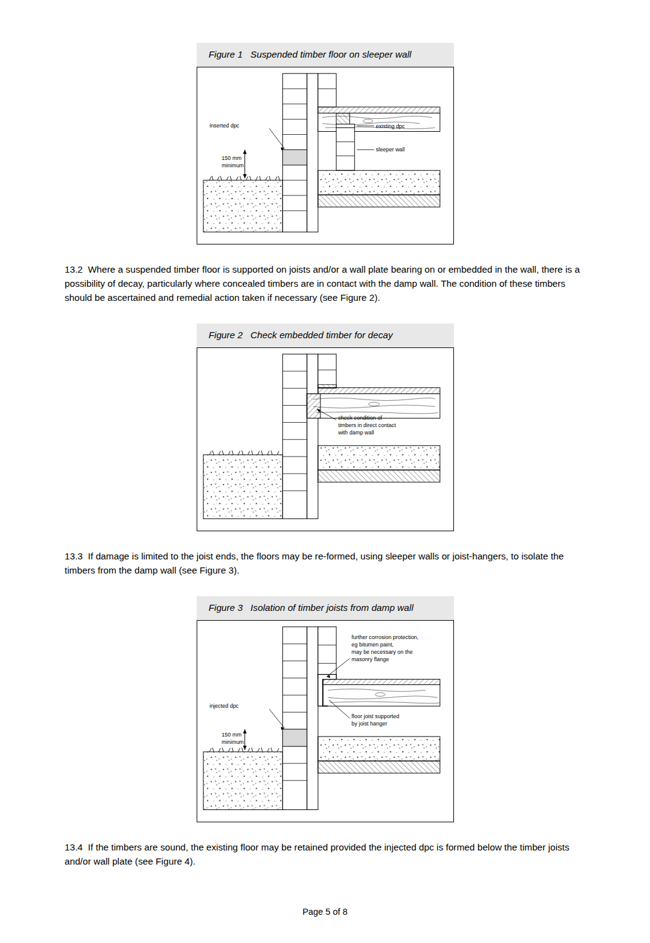Figure 1 Suspended timber floor on sleeper wall
150 mm minimum inserted dpc existing dpc sleeper wall
13.2 Where a suspended timber floor is supported on joists and/or a wall plate bearing on or embedded in the wall, there is a possibility of decay, particularly where concealed timbers are in contact with the damp wall. The condition of these timbers should be ascertained and remedial action taken if necessary (see Figure 2).
Figure 2 Check embedded timber for decay
check condition of timbers in direct contact with damp wall
13.3 If damage is limited to the joist ends, the floors may be re-formed, using sleeper walls or joist-hangers, to isolate the timbers from the damp wall (see Figure 3).
Figure 3 Isolation of timber joists from damp wall
150 mm minimum injected dpc further corrosion protection, eg bitumen paint, may be necessary on the masonry flange floor joist supported by joist hanger
13.4 If the timbers are sound, the existing floor may be retained provided the injected dpc is formed below the timber joists and/or wall plate (see Figure 4).
Page 5 of 8